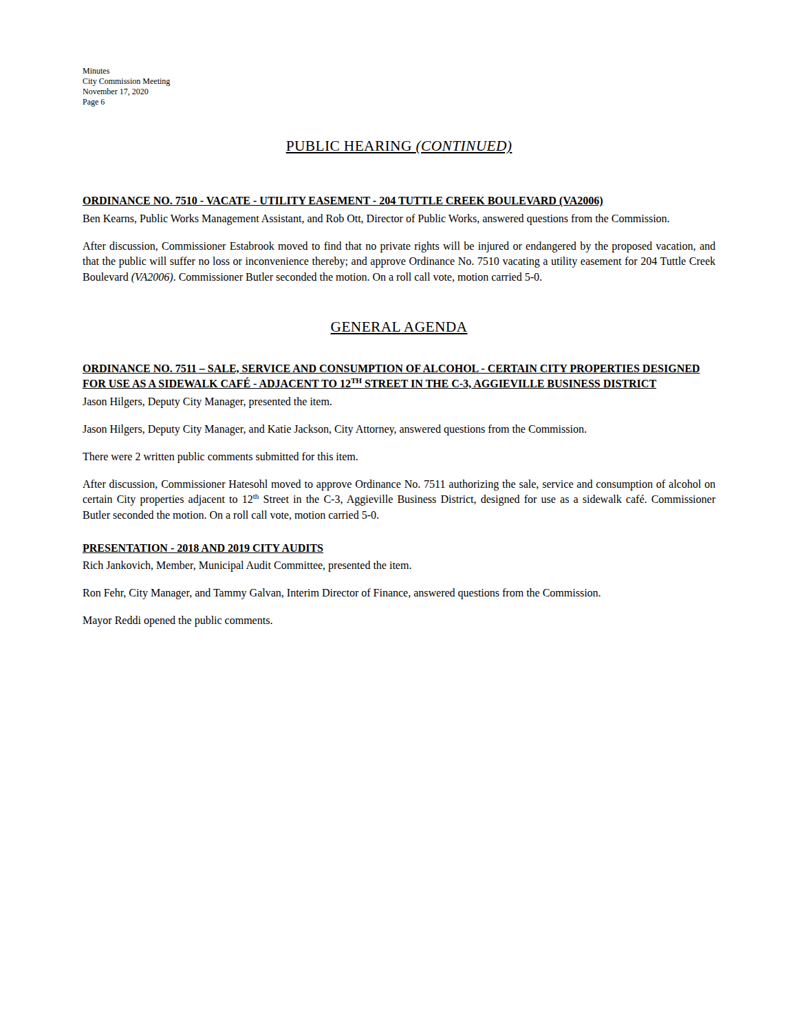Minutes
City Commission Meeting
November 17, 2020
Page 6
PUBLIC HEARING (CONTINUED)
Ordinance No. 7510 - Vacate - Utility Easement - 204 Tuttle Creek Boulevard (VA2006)
Ben Kearns, Public Works Management Assistant, and Rob Ott, Director of Public Works, answered questions from the Commission.
After discussion, Commissioner Estabrook moved to find that no private rights will be injured or endangered by the proposed vacation, and that the public will suffer no loss or inconvenience thereby; and approve Ordinance No. 7510 vacating a utility easement for 204 Tuttle Creek Boulevard (VA2006). Commissioner Butler seconded the motion. On a roll call vote, motion carried 5-0.
GENERAL AGENDA
Ordinance No. 7511 – Sale, Service and Consumption of Alcohol - Certain City Properties Designed for Use as a Sidewalk Café - Adjacent to 12th Street in the C-3, Aggieville Business District
Jason Hilgers, Deputy City Manager, presented the item.
Jason Hilgers, Deputy City Manager, and Katie Jackson, City Attorney, answered questions from the Commission.
There were 2 written public comments submitted for this item.
After discussion, Commissioner Hatesohl moved to approve Ordinance No. 7511 authorizing the sale, service and consumption of alcohol on certain City properties adjacent to 12th Street in the C-3, Aggieville Business District, designed for use as a sidewalk café. Commissioner Butler seconded the motion. On a roll call vote, motion carried 5-0.
Presentation - 2018 and 2019 City Audits
Rich Jankovich, Member, Municipal Audit Committee, presented the item.
Ron Fehr, City Manager, and Tammy Galvan, Interim Director of Finance, answered questions from the Commission.
Mayor Reddi opened the public comments.